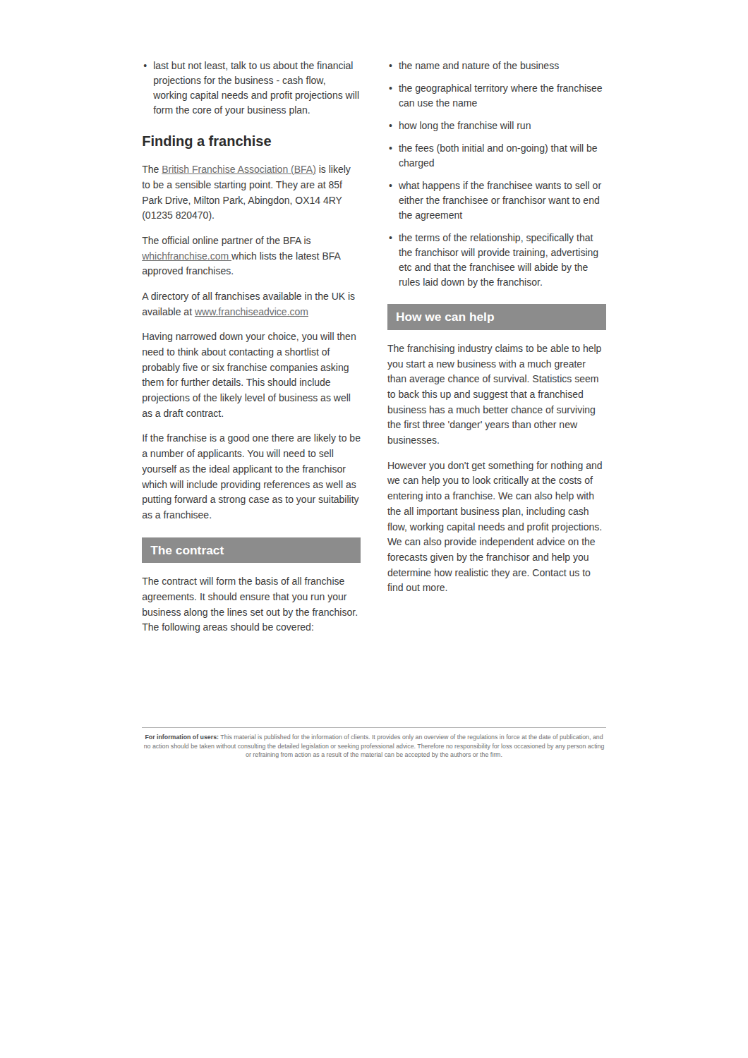last but not least, talk to us about the financial projections for the business - cash flow, working capital needs and profit projections will form the core of your business plan.
Finding a franchise
The British Franchise Association (BFA) is likely to be a sensible starting point. They are at 85f Park Drive, Milton Park, Abingdon, OX14 4RY (01235 820470).
The official online partner of the BFA is whichfranchise.com which lists the latest BFA approved franchises.
A directory of all franchises available in the UK is available at www.franchiseadvice.com
Having narrowed down your choice, you will then need to think about contacting a shortlist of probably five or six franchise companies asking them for further details. This should include projections of the likely level of business as well as a draft contract.
If the franchise is a good one there are likely to be a number of applicants. You will need to sell yourself as the ideal applicant to the franchisor which will include providing references as well as putting forward a strong case as to your suitability as a franchisee.
The contract
The contract will form the basis of all franchise agreements. It should ensure that you run your business along the lines set out by the franchisor. The following areas should be covered:
the name and nature of the business
the geographical territory where the franchisee can use the name
how long the franchise will run
the fees (both initial and on-going) that will be charged
what happens if the franchisee wants to sell or either the franchisee or franchisor want to end the agreement
the terms of the relationship, specifically that the franchisor will provide training, advertising etc and that the franchisee will abide by the rules laid down by the franchisor.
How we can help
The franchising industry claims to be able to help you start a new business with a much greater than average chance of survival. Statistics seem to back this up and suggest that a franchised business has a much better chance of surviving the first three 'danger' years than other new businesses.
However you don't get something for nothing and we can help you to look critically at the costs of entering into a franchise. We can also help with the all important business plan, including cash flow, working capital needs and profit projections. We can also provide independent advice on the forecasts given by the franchisor and help you determine how realistic they are. Contact us to find out more.
For information of users: This material is published for the information of clients. It provides only an overview of the regulations in force at the date of publication, and no action should be taken without consulting the detailed legislation or seeking professional advice. Therefore no responsibility for loss occasioned by any person acting or refraining from action as a result of the material can be accepted by the authors or the firm.